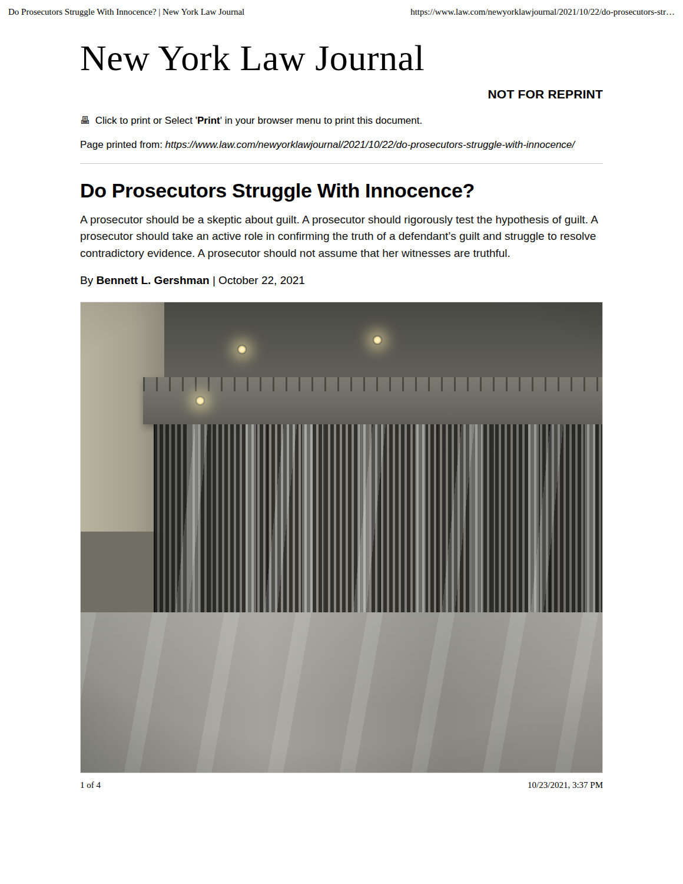Do Prosecutors Struggle With Innocence? | New York Law Journal
https://www.law.com/newyorklawjournal/2021/10/22/do-prosecutors-str…
New York Law Journal
NOT FOR REPRINT
🖶 Click to print or Select 'Print' in your browser menu to print this document.
Page printed from: https://www.law.com/newyorklawjournal/2021/10/22/do-prosecutors-struggle-with-innocence/
Do Prosecutors Struggle With Innocence?
A prosecutor should be a skeptic about guilt. A prosecutor should rigorously test the hypothesis of guilt. A prosecutor should take an active role in confirming the truth of a defendant’s guilt and struggle to resolve contradictory evidence. A prosecutor should not assume that her witnesses are truthful.
By Bennett L. Gershman | October 22, 2021
1 of 4
10/23/2021, 3:37 PM